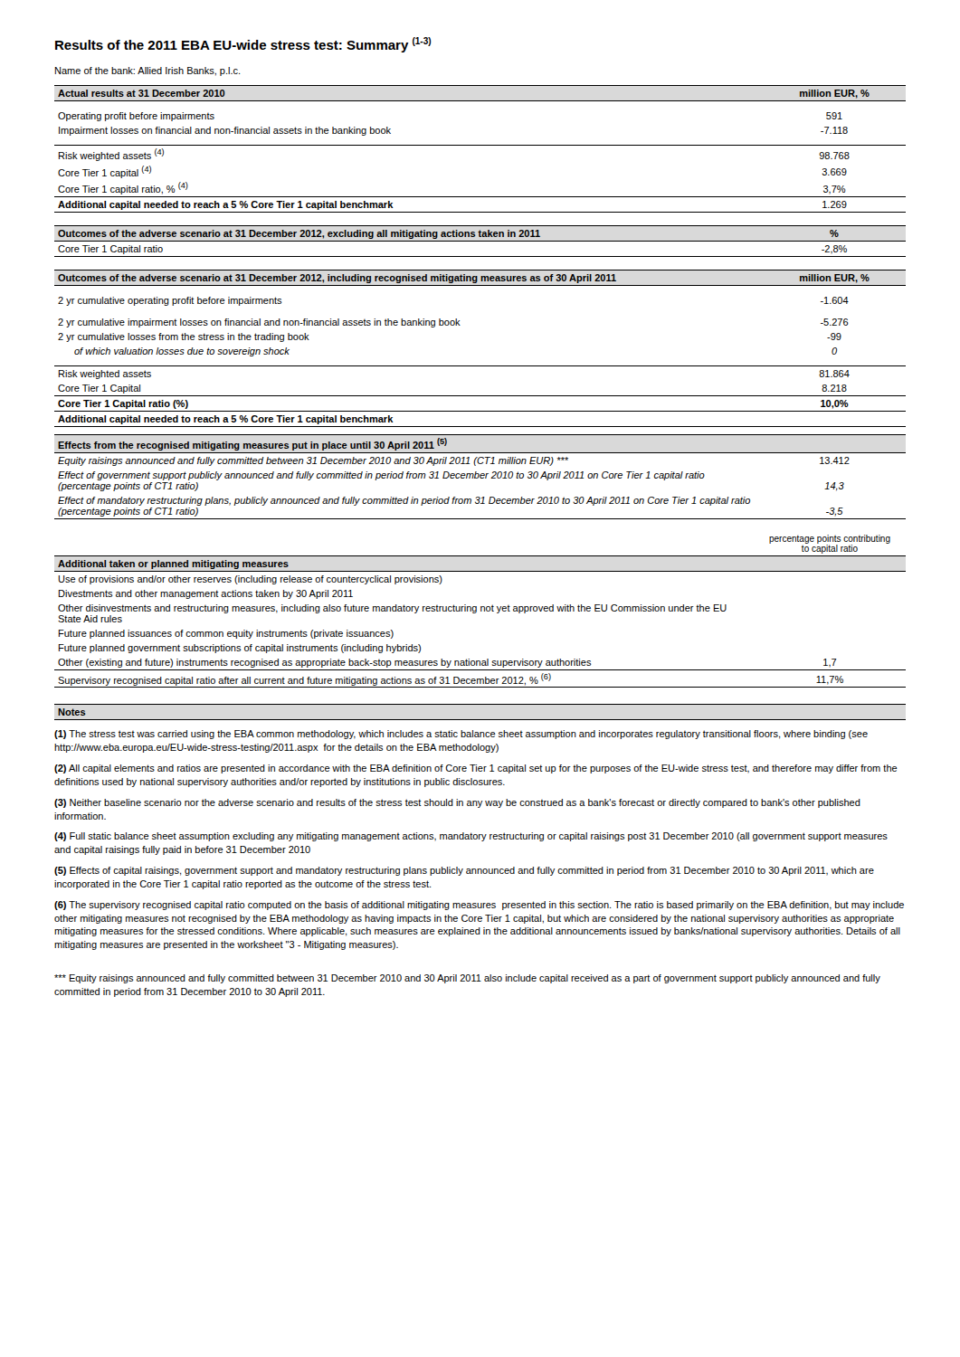Results of the 2011 EBA EU-wide stress test: Summary (1-3)
Name of the bank: Allied Irish Banks, p.l.c.
| Actual results at 31 December 2010 | million EUR, % |
| Operating profit before impairments | 591 |
| Impairment losses on financial and non-financial assets in the banking book | -7.118 |
| Risk weighted assets (4) | 98.768 |
| Core Tier 1 capital (4) | 3.669 |
| Core Tier 1 capital ratio, % (4) | 3,7% |
| Additional capital needed to reach a 5 % Core Tier 1 capital benchmark | 1.269 |
| Outcomes of the adverse scenario at 31 December 2012, excluding all mitigating actions taken in 2011 | % |
| Core Tier 1 Capital ratio | -2,8% |
| Outcomes of the adverse scenario at 31 December 2012, including recognised mitigating measures as of 30 April 2011 | million EUR, % |
| 2 yr cumulative operating profit before impairments | -1.604 |
| 2 yr cumulative impairment losses on financial and non-financial assets in the banking book | -5.276 |
| 2 yr cumulative losses from the stress in the trading book | -99 |
| of which valuation losses due to sovereign shock | 0 |
| Risk weighted assets | 81.864 |
| Core Tier 1 Capital | 8.218 |
| Core Tier 1 Capital ratio (%) | 10,0% |
| Additional capital needed to reach a 5 % Core Tier 1 capital benchmark | |
| Effects from the recognised mitigating measures put in place until 30 April 2011 (5) |
| Equity raisings announced and fully committed between 31 December 2010 and 30 April 2011 (CT1 million EUR) *** | 13.412 |
| Effect of government support publicly announced and fully committed in period from 31 December 2010 to 30 April 2011 on Core Tier 1 capital ratio (percentage points of CT1 ratio) | 14,3 |
| Effect of mandatory restructuring plans, publicly announced and fully committed in period from 31 December 2010 to 30 April 2011 on Core Tier 1 capital ratio (percentage points of CT1 ratio) | -3,5 |
| | percentage points contributing to capital ratio |
| Additional taken or planned mitigating measures | |
| Use of provisions and/or other reserves (including release of countercyclical provisions) | |
| Divestments and other management actions taken by 30 April 2011 | |
| Other disinvestments and restructuring measures, including also future mandatory restructuring not yet approved with the EU Commission under the EU State Aid rules | |
| Future planned issuances of common equity instruments (private issuances) | |
| Future planned government subscriptions of capital instruments (including hybrids) | |
| Other (existing and future) instruments recognised as appropriate back-stop measures by national supervisory authorities | 1,7 |
| Supervisory recognised capital ratio after all current and future mitigating actions as of 31 December 2012, % (6) | 11,7% |
Notes
(1) The stress test was carried using the EBA common methodology, which includes a static balance sheet assumption and incorporates regulatory transitional floors, where binding (see http://www.eba.europa.eu/EU-wide-stress-testing/2011.aspx for the details on the EBA methodology)
(2) All capital elements and ratios are presented in accordance with the EBA definition of Core Tier 1 capital set up for the purposes of the EU-wide stress test, and therefore may differ from the definitions used by national supervisory authorities and/or reported by institutions in public disclosures.
(3) Neither baseline scenario nor the adverse scenario and results of the stress test should in any way be construed as a bank's forecast or directly compared to bank's other published information.
(4) Full static balance sheet assumption excluding any mitigating management actions, mandatory restructuring or capital raisings post 31 December 2010 (all government support measures and capital raisings fully paid in before 31 December 2010
(5) Effects of capital raisings, government support and mandatory restructuring plans publicly announced and fully committed in period from 31 December 2010 to 30 April 2011, which are incorporated in the Core Tier 1 capital ratio reported as the outcome of the stress test.
(6) The supervisory recognised capital ratio computed on the basis of additional mitigating measures presented in this section. The ratio is based primarily on the EBA definition, but may include other mitigating measures not recognised by the EBA methodology as having impacts in the Core Tier 1 capital, but which are considered by the national supervisory authorities as appropriate mitigating measures for the stressed conditions. Where applicable, such measures are explained in the additional announcements issued by banks/national supervisory authorities. Details of all mitigating measures are presented in the worksheet "3 - Mitigating measures).
*** Equity raisings announced and fully committed between 31 December 2010 and 30 April 2011 also include capital received as a part of government support publicly announced and fully committed in period from 31 December 2010 to 30 April 2011.